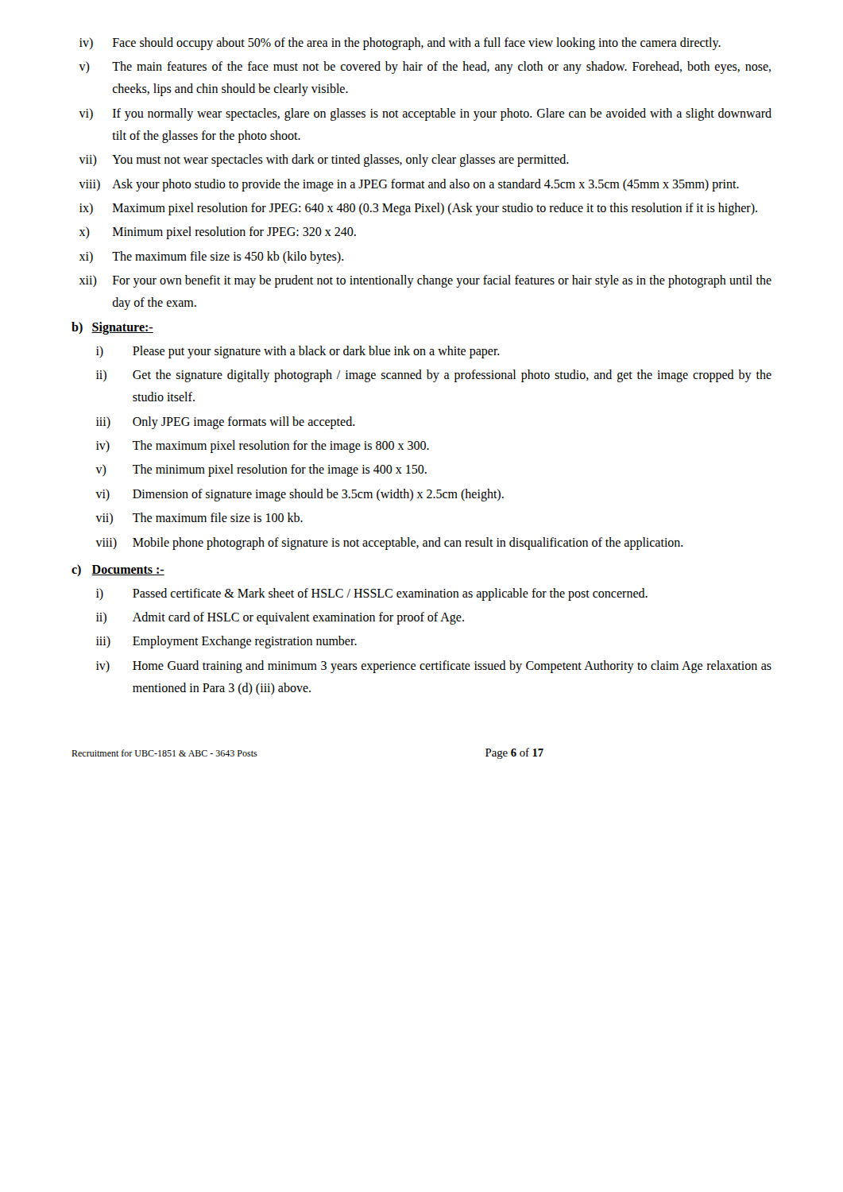iv) Face should occupy about 50% of the area in the photograph, and with a full face view looking into the camera directly.
v) The main features of the face must not be covered by hair of the head, any cloth or any shadow. Forehead, both eyes, nose, cheeks, lips and chin should be clearly visible.
vi) If you normally wear spectacles, glare on glasses is not acceptable in your photo. Glare can be avoided with a slight downward tilt of the glasses for the photo shoot.
vii) You must not wear spectacles with dark or tinted glasses, only clear glasses are permitted.
viii) Ask your photo studio to provide the image in a JPEG format and also on a standard 4.5cm x 3.5cm (45mm x 35mm) print.
ix) Maximum pixel resolution for JPEG: 640 x 480 (0.3 Mega Pixel) (Ask your studio to reduce it to this resolution if it is higher).
x) Minimum pixel resolution for JPEG: 320 x 240.
xi) The maximum file size is 450 kb (kilo bytes).
xii) For your own benefit it may be prudent not to intentionally change your facial features or hair style as in the photograph until the day of the exam.
b) Signature:-
i) Please put your signature with a black or dark blue ink on a white paper.
ii) Get the signature digitally photograph / image scanned by a professional photo studio, and get the image cropped by the studio itself.
iii) Only JPEG image formats will be accepted.
iv) The maximum pixel resolution for the image is 800 x 300.
v) The minimum pixel resolution for the image is 400 x 150.
vi) Dimension of signature image should be 3.5cm (width) x 2.5cm (height).
vii) The maximum file size is 100 kb.
viii) Mobile phone photograph of signature is not acceptable, and can result in disqualification of the application.
c) Documents :-
i) Passed certificate & Mark sheet of HSLC / HSSLC examination as applicable for the post concerned.
ii) Admit card of HSLC or equivalent examination for proof of Age.
iii) Employment Exchange registration number.
iv) Home Guard training and minimum 3 years experience certificate issued by Competent Authority to claim Age relaxation as mentioned in Para 3 (d) (iii) above.
Recruitment for UBC-1851 & ABC - 3643 Posts
Page 6 of 17